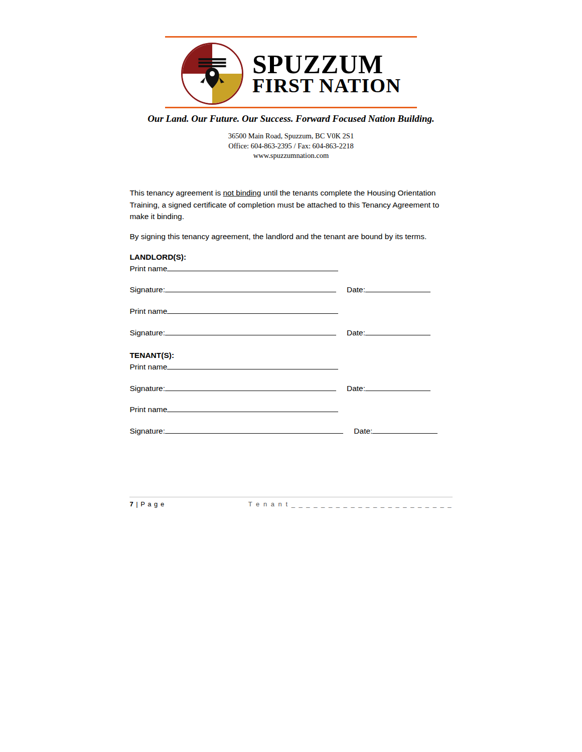SPUZZUM
FIRST NATION
Our Land. Our Future. Our Success. Forward Focused Nation Building.
36500 Main Road, Spuzzum, BC V0K 2S1
Office: 604-863-2395 / Fax: 604-863-2218
www.spuzzumnation.com
This tenancy agreement is not binding until the tenants complete the Housing Orientation Training, a signed certificate of completion must be attached to this Tenancy Agreement to make it binding.
By signing this tenancy agreement, the landlord and the tenant are bound by its terms.
LANDLORD(S):
Print name
Signature: Date:
Print name
Signature: Date:
TENANT(S):
Print name
Signature: Date:
Print name
Signature: Date:
7 | P a g e
T e n a n t _ _ _ _ _ _ _ _ _ _ _ _ _ _ _ _ _ _ _ _ _ _